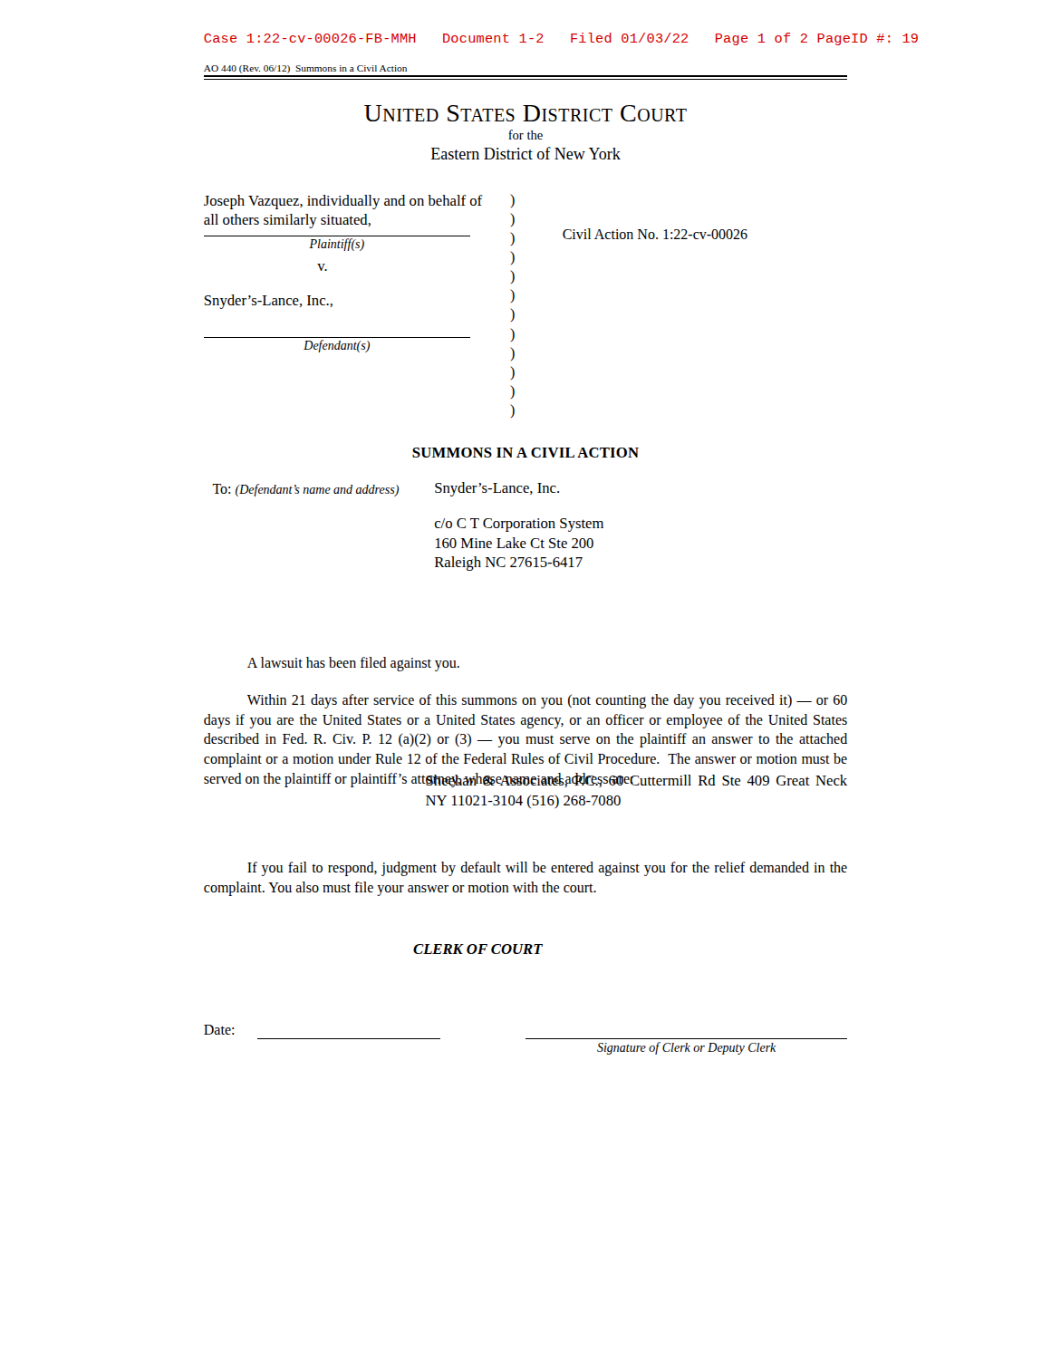Case 1:22-cv-00026-FB-MMH Document 1-2 Filed 01/03/22 Page 1 of 2 PageID #: 19
AO 440 (Rev. 06/12) Summons in a Civil Action
United States District Court
for the
Eastern District of New York
| Joseph Vazquez, individually and on behalf of all others similarly situated, Plaintiff(s) v. Snyder’s-Lance, Inc., Defendant(s) | ) ) ) ) ) ) ) ) ) ) ) ) | Civil Action No. 1:22-cv-00026 |
SUMMONS IN A CIVIL ACTION
To: (Defendant’s name and address)
Snyder’s-Lance, Inc.
c/o C T Corporation System
160 Mine Lake Ct Ste 200
Raleigh NC 27615-6417
A lawsuit has been filed against you.
Within 21 days after service of this summons on you (not counting the day you received it) — or 60 days if you are the United States or a United States agency, or an officer or employee of the United States described in Fed. R. Civ. P. 12 (a)(2) or (3) — you must serve on the plaintiff an answer to the attached complaint or a motion under Rule 12 of the Federal Rules of Civil Procedure. The answer or motion must be served on the plaintiff or plaintiff’s attorney, whose name and address are:
Sheehan & Associates, P.C., 60 Cuttermill Rd Ste 409 Great Neck NY 11021-3104 (516) 268-7080
If you fail to respond, judgment by default will be entered against you for the relief demanded in the complaint. You also must file your answer or motion with the court.
CLERK OF COURT
Date: Signature of Clerk or Deputy Clerk